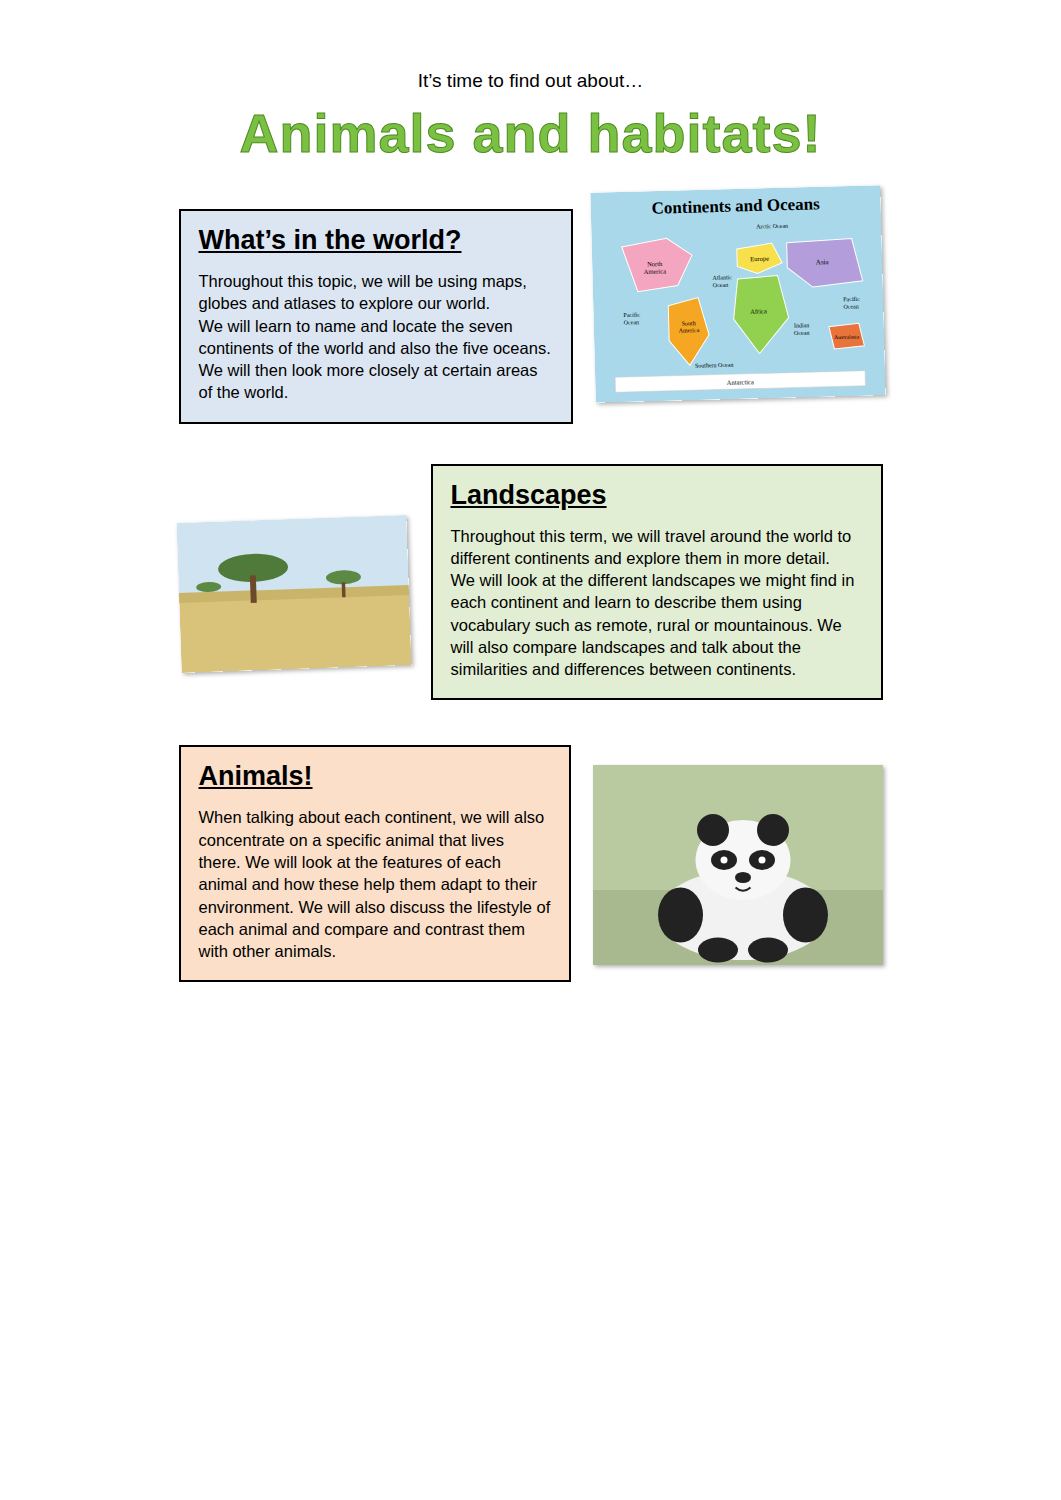It’s time to find out about…
Animals and habitats!
What’s in the world?
Throughout this topic, we will be using maps, globes and atlases to explore our world.
We will learn to name and locate the seven continents of the world and also the five oceans. We will then look more closely at certain areas of the world.
Landscapes
Throughout this term, we will travel around the world to different continents and explore them in more detail.
We will look at the different landscapes we might find in each continent and learn to describe them using vocabulary such as remote, rural or mountainous. We will also compare landscapes and talk about the similarities and differences between continents.
Animals!
When talking about each continent, we will also concentrate on a specific animal that lives there. We will look at the features of each animal and how these help them adapt to their environment. We will also discuss the lifestyle of each animal and compare and contrast them with other animals.